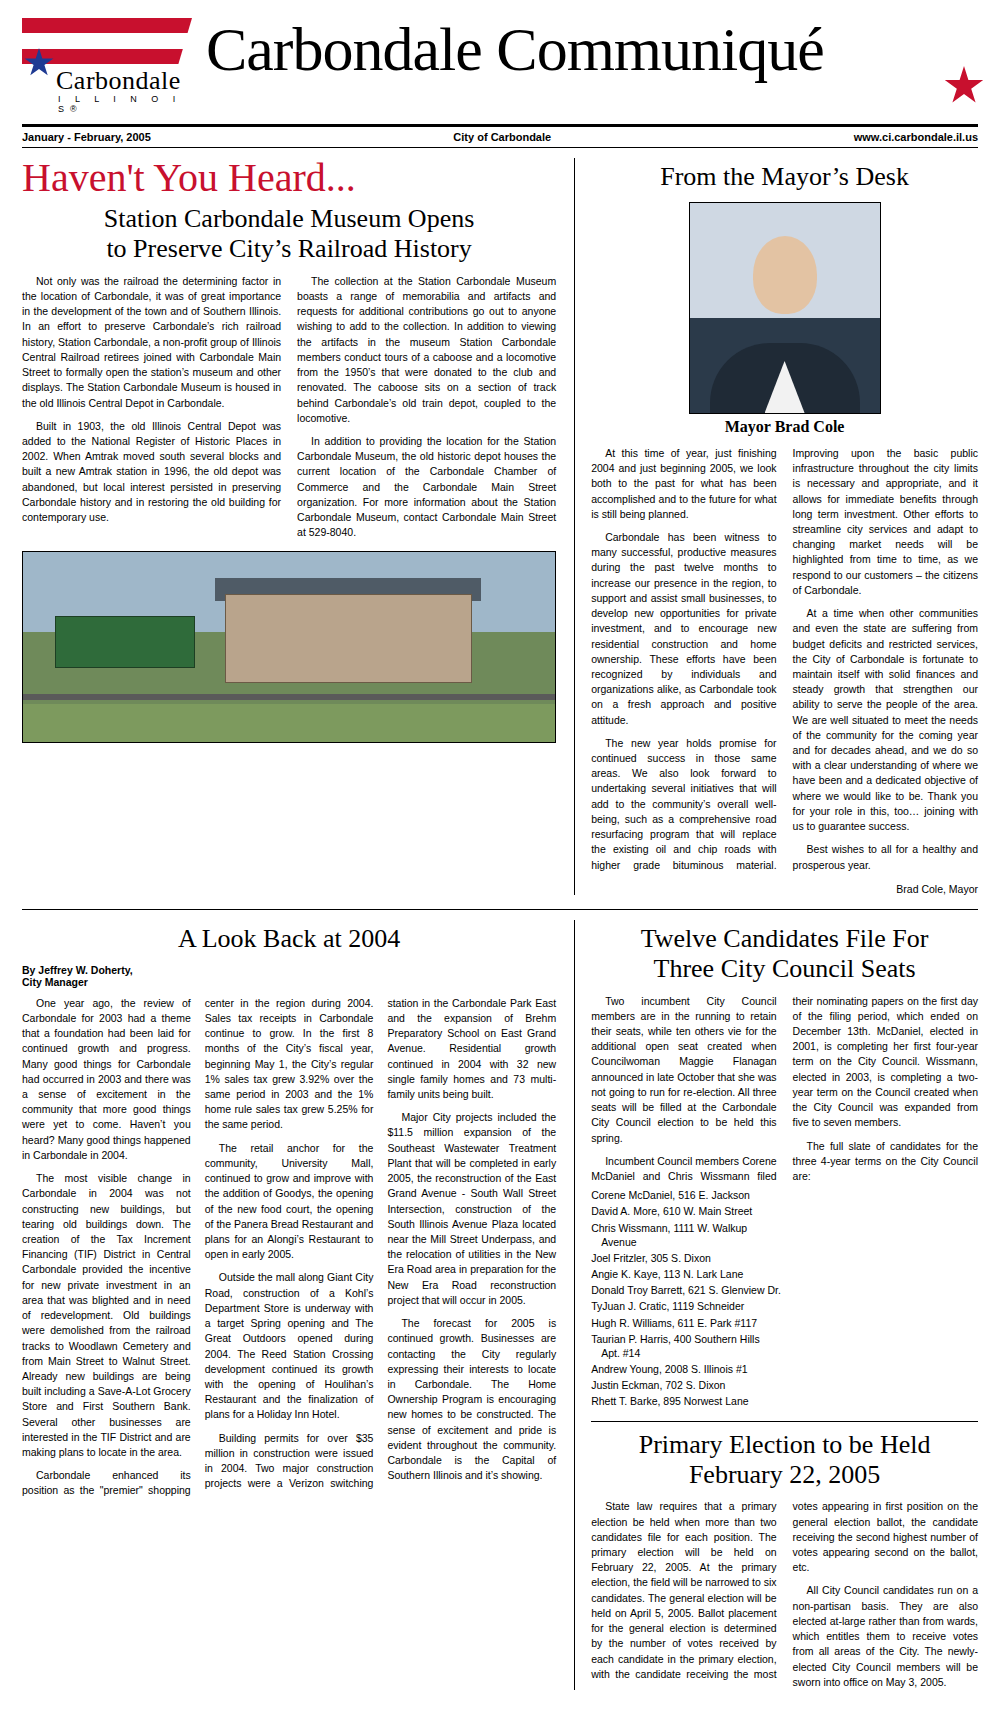Carbondale
I L L I N O I S®
Carbondale Communiqué
January - February, 2005
City of Carbondale
www.ci.carbondale.il.us
Haven't You Heard...
Station Carbondale Museum Opens
to Preserve City’s Railroad History
Not only was the railroad the determining factor in the location of Carbondale, it was of great importance in the development of the town and of Southern Illinois. In an effort to preserve Carbondale’s rich railroad history, Station Carbondale, a non-profit group of Illinois Central Railroad retirees joined with Carbondale Main Street to formally open the station’s museum and other displays. The Station Carbondale Museum is housed in the old Illinois Central Depot in Carbondale.
Built in 1903, the old Illinois Central Depot was added to the National Register of Historic Places in 2002. When Amtrak moved south several blocks and built a new Amtrak station in 1996, the old depot was abandoned, but local interest persisted in preserving Carbondale history and in restoring the old building for contemporary use.
The collection at the Station Carbondale Museum boasts a range of memorabilia and artifacts and requests for additional contributions go out to anyone wishing to add to the collection. In addition to viewing the artifacts in the museum Station Carbondale members conduct tours of a caboose and a locomotive from the 1950’s that were donated to the club and renovated. The caboose sits on a section of track behind Carbondale’s old train depot, coupled to the locomotive.
In addition to providing the location for the Station Carbondale Museum, the old historic depot houses the current location of the Carbondale Chamber of Commerce and the Carbondale Main Street organization. For more information about the Station Carbondale Museum, contact Carbondale Main Street at 529-8040.
From the Mayor’s Desk
Mayor Brad Cole
At this time of year, just finishing 2004 and just beginning 2005, we look both to the past for what has been accomplished and to the future for what is still being planned.
Carbondale has been witness to many successful, productive measures during the past twelve months to increase our presence in the region, to support and assist small businesses, to develop new opportunities for private investment, and to encourage new residential construction and home ownership. These efforts have been recognized by individuals and organizations alike, as Carbondale took on a fresh approach and positive attitude.
The new year holds promise for continued success in those same areas. We also look forward to undertaking several initiatives that will add to the community’s overall well-being, such as a comprehensive road resurfacing program that will replace the existing oil and chip roads with higher grade bituminous material. Improving upon the basic public infrastructure throughout the city limits is necessary and appropriate, and it allows for immediate benefits through long term investment. Other efforts to streamline city services and adapt to changing market needs will be highlighted from time to time, as we respond to our customers – the citizens of Carbondale.
At a time when other communities and even the state are suffering from budget deficits and restricted services, the City of Carbondale is fortunate to maintain itself with solid finances and steady growth that strengthen our ability to serve the people of the area. We are well situated to meet the needs of the community for the coming year and for decades ahead, and we do so with a clear understanding of where we have been and a dedicated objective of where we would like to be. Thank you for your role in this, too… joining with us to guarantee success.
Best wishes to all for a healthy and prosperous year.
Brad Cole, Mayor
A Look Back at 2004
By Jeffrey W. Doherty,
City Manager
One year ago, the review of Carbondale for 2003 had a theme that a foundation had been laid for continued growth and progress. Many good things for Carbondale had occurred in 2003 and there was a sense of excitement in the community that more good things were yet to come. Haven’t you heard? Many good things happened in Carbondale in 2004.
The most visible change in Carbondale in 2004 was not constructing new buildings, but tearing old buildings down. The creation of the Tax Increment Financing (TIF) District in Central Carbondale provided the incentive for new private investment in an area that was blighted and in need of redevelopment. Old buildings were demolished from the railroad tracks to Woodlawn Cemetery and from Main Street to Walnut Street. Already new buildings are being built including a Save-A-Lot Grocery Store and First Southern Bank. Several other businesses are interested in the TIF District and are making plans to locate in the area.
Carbondale enhanced its position as the "premier" shopping center in the region during 2004. Sales tax receipts in Carbondale continue to grow. In the first 8 months of the City’s fiscal year, beginning May 1, the City’s regular 1% sales tax grew 3.92% over the same period in 2003 and the 1% home rule sales tax grew 5.25% for the same period.
The retail anchor for the community, University Mall, continued to grow and improve with the addition of Goodys, the opening of the new food court, the opening of the Panera Bread Restaurant and plans for an Alongi’s Restaurant to open in early 2005.
Outside the mall along Giant City Road, construction of a Kohl’s Department Store is underway with a target Spring opening and The Great Outdoors opened during 2004. The Reed Station Crossing development continued its growth with the opening of Houlihan’s Restaurant and the finalization of plans for a Holiday Inn Hotel.
Building permits for over $35 million in construction were issued in 2004. Two major construction projects were a Verizon switching station in the Carbondale Park East and the expansion of Brehm Preparatory School on East Grand Avenue. Residential growth continued in 2004 with 32 new single family homes and 73 multi-family units being built.
Major City projects included the $11.5 million expansion of the Southeast Wastewater Treatment Plant that will be completed in early 2005, the reconstruction of the East Grand Avenue - South Wall Street Intersection, construction of the South Illinois Avenue Plaza located near the Mill Street Underpass, and the relocation of utilities in the New Era Road area in preparation for the New Era Road reconstruction project that will occur in 2005.
The forecast for 2005 is continued growth. Businesses are contacting the City regularly expressing their interests to locate in Carbondale. The Home Ownership Program is encouraging new homes to be constructed. The sense of excitement and pride is evident throughout the community. Carbondale is the Capital of Southern Illinois and it’s showing.
Twelve Candidates File For
Three City Council Seats
Two incumbent City Council members are in the running to retain their seats, while ten others vie for the additional open seat created when Councilwoman Maggie Flanagan announced in late October that she was not going to run for re-election. All three seats will be filled at the Carbondale City Council election to be held this spring.
Incumbent Council members Corene McDaniel and Chris Wissmann filed their nominating papers on the first day of the filing period, which ended on December 13th. McDaniel, elected in 2001, is completing her first four-year term on the City Council. Wissmann, elected in 2003, is completing a two-year term on the Council created when the City Council was expanded from five to seven members.
The full slate of candidates for the three 4-year terms on the City Council are:
Corene McDaniel, 516 E. Jackson
David A. More, 610 W. Main Street
Chris Wissmann, 1111 W. Walkup
Avenue
Joel Fritzler, 305 S. Dixon
Angie K. Kaye, 113 N. Lark Lane
Donald Troy Barrett, 621 S. Glenview Dr.
TyJuan J. Cratic, 1119 Schneider
Hugh R. Williams, 611 E. Park #117
Taurian P. Harris, 400 Southern Hills
Apt. #14
Andrew Young, 2008 S. Illinois #1
Justin Eckman, 702 S. Dixon
Rhett T. Barke, 895 Norwest Lane
Primary Election to be Held
February 22, 2005
State law requires that a primary election be held when more than two candidates file for each position. The primary election will be held on February 22, 2005. At the primary election, the field will be narrowed to six candidates. The general election will be held on April 5, 2005. Ballot placement for the general election is determined by the number of votes received by each candidate in the primary election, with the candidate receiving the most votes appearing in first position on the general election ballot, the candidate receiving the second highest number of votes appearing second on the ballot, etc.
All City Council candidates run on a non-partisan basis. They are also elected at-large rather than from wards, which entitles them to receive votes from all areas of the City. The newly-elected City Council members will be sworn into office on May 3, 2005.